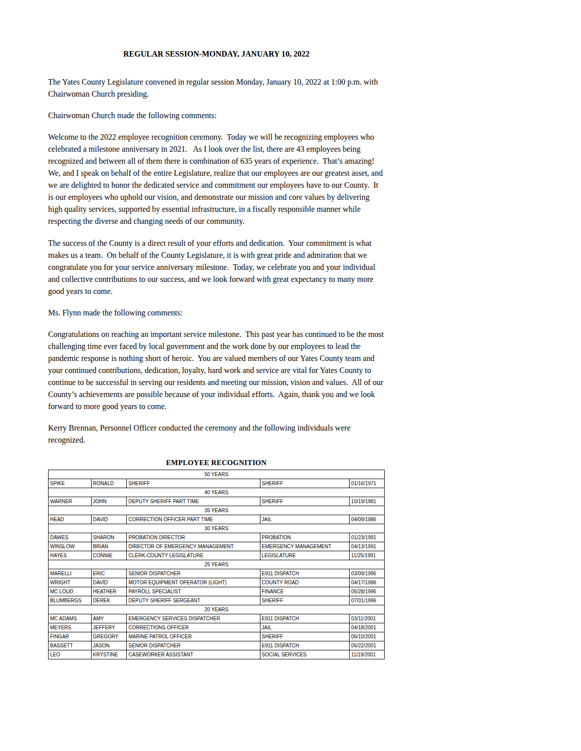REGULAR SESSION-MONDAY, JANUARY 10, 2022
The Yates County Legislature convened in regular session Monday, January 10, 2022 at 1:00 p.m. with Chairwoman Church presiding.
Chairwoman Church made the following comments:
Welcome to the 2022 employee recognition ceremony. Today we will be recognizing employees who celebrated a milestone anniversary in 2021. As I look over the list, there are 43 employees being recognized and between all of them there is combination of 635 years of experience. That’s amazing! We, and I speak on behalf of the entire Legislature, realize that our employees are our greatest asset, and we are delighted to honor the dedicated service and commitment our employees have to our County. It is our employees who uphold our vision, and demonstrate our mission and core values by delivering high quality services, supported by essential infrastructure, in a fiscally responsible manner while respecting the diverse and changing needs of our community.
The success of the County is a direct result of your efforts and dedication. Your commitment is what makes us a team. On behalf of the County Legislature, it is with great pride and admiration that we congratulate you for your service anniversary milestone. Today, we celebrate you and your individual and collective contributions to our success, and we look forward with great expectancy to many more good years to come.
Ms. Flynn made the following comments:
Congratulations on reaching an important service milestone. This past year has continued to be the most challenging time ever faced by local government and the work done by our employees to lead the pandemic response is nothing short of heroic. You are valued members of our Yates County team and your continued contributions, dedication, loyalty, hard work and service are vital for Yates County to continue to be successful in serving our residents and meeting our mission, vision and values. All of our County’s achievements are possible because of your individual efforts. Again, thank you and we look forward to more good years to come.
Kerry Brennan, Personnel Officer conducted the ceremony and the following individuals were recognized.
EMPLOYEE RECOGNITION
| 50 YEARS |
| SPIKE | RONALD | SHERIFF | SHERIFF | 01/16/1971 |
| 40 YEARS |
| WARNER | JOHN | DEPUTY SHERIFF PART TIME | SHERIFF | 10/19/1981 |
| 35 YEARS |
| HEAD | DAVID | CORRECTION OFFICER PART TIME | JAIL | 04/09/1986 |
| 30 YEARS |
| DAWES | SHARON | PROBATION DIRECTOR | PROBATION | 01/23/1991 |
| WINSLOW | BRIAN | DIRECTOR OF EMERGENCY MANAGEMENT | EMERGENCY MANAGEMENT | 04/13/1991 |
| HAYES | CONNIE | CLERK-COUNTY LEGISLATURE | LEGISLATURE | 11/25/1991 |
| 25 YEARS |
| MARELLI | ERIC | SENIOR DISPATCHER | E911 DISPATCH | 03/09/1996 |
| WRIGHT | DAVID | MOTOR EQUIPMENT OPERATOR (LIGHT) | COUNTY ROAD | 04/17/1996 |
| MC LOUD | HEATHER | PAYROLL SPECIALIST | FINANCE | 05/28/1996 |
| BLUMBERGS | DEREK | DEPUTY SHERIFF SERGEANT | SHERIFF | 07/01/1996 |
| 20 YEARS |
| MC ADAMS | AMY | EMERGENCY SERVICES DISPATCHER | E911 DISPATCH | 03/11/2001 |
| MEYERS | JEFFERY | CORRECTIONS OFFICER | JAIL | 04/18/2001 |
| FINGAR | GREGORY | MARINE PATROL OFFICER | SHERIFF | 06/10/2001 |
| BASSETT | JASON | SENIOR DISPATCHER | E911 DISPATCH | 06/22/2001 |
| LEO | KRYSTINE | CASEWORKER ASSISTANT | SOCIAL SERVICES | 11/19/2001 |